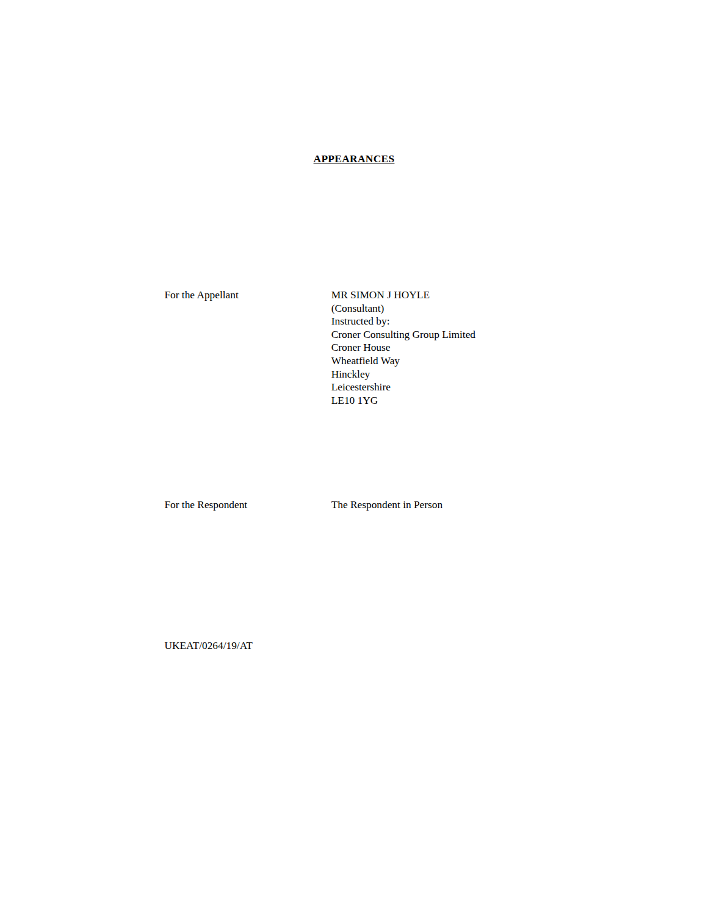APPEARANCES
| For the Appellant | MR SIMON J HOYLE (Consultant) Instructed by: Croner Consulting Group Limited Croner House Wheatfield Way Hinckley Leicestershire LE10 1YG |
| For the Respondent | The Respondent in Person |
UKEAT/0264/19/AT